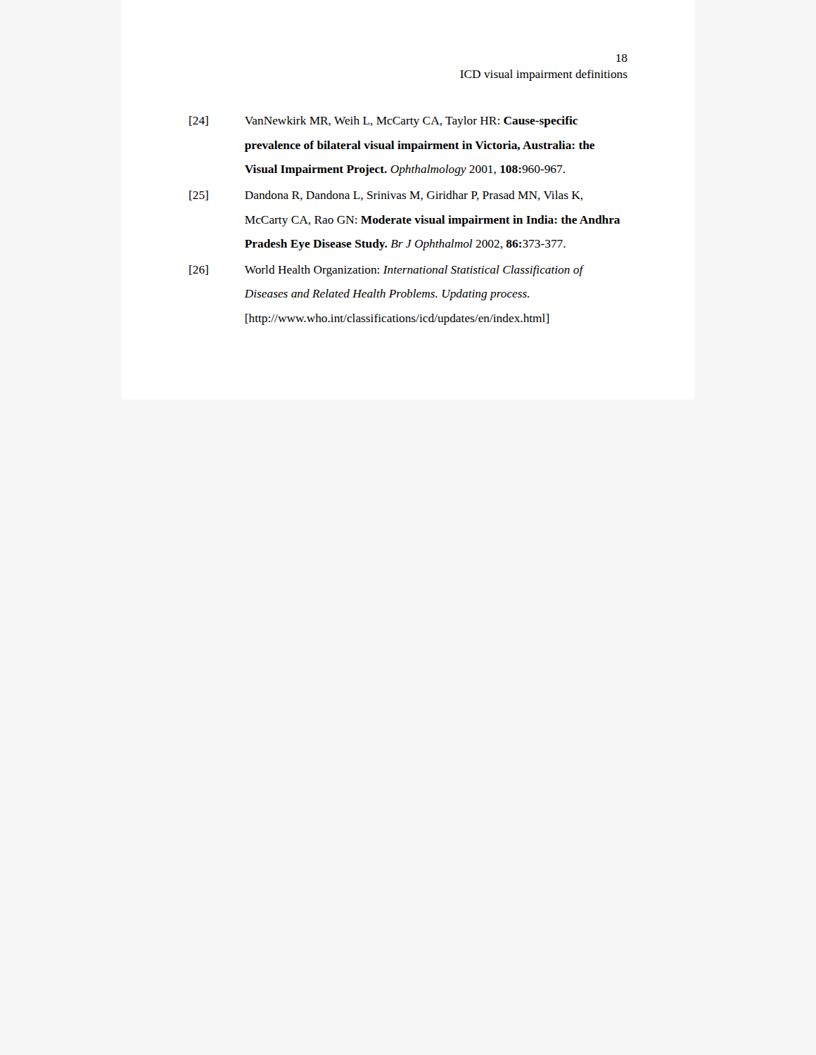18 ICD visual impairment definitions
[24] VanNewkirk MR, Weih L, McCarty CA, Taylor HR: Cause-specific prevalence of bilateral visual impairment in Victoria, Australia: the Visual Impairment Project. Ophthalmology 2001, 108: 960-967.
[25] Dandona R, Dandona L, Srinivas M, Giridhar P, Prasad MN, Vilas K, McCarty CA, Rao GN: Moderate visual impairment in India: the Andhra Pradesh Eye Disease Study. Br J Ophthalmol 2002, 86: 373-377.
[26] World Health Organization: International Statistical Classification of Diseases and Related Health Problems. Updating process.
[http://www.who.int/classifications/icd/updates/en/index.html]